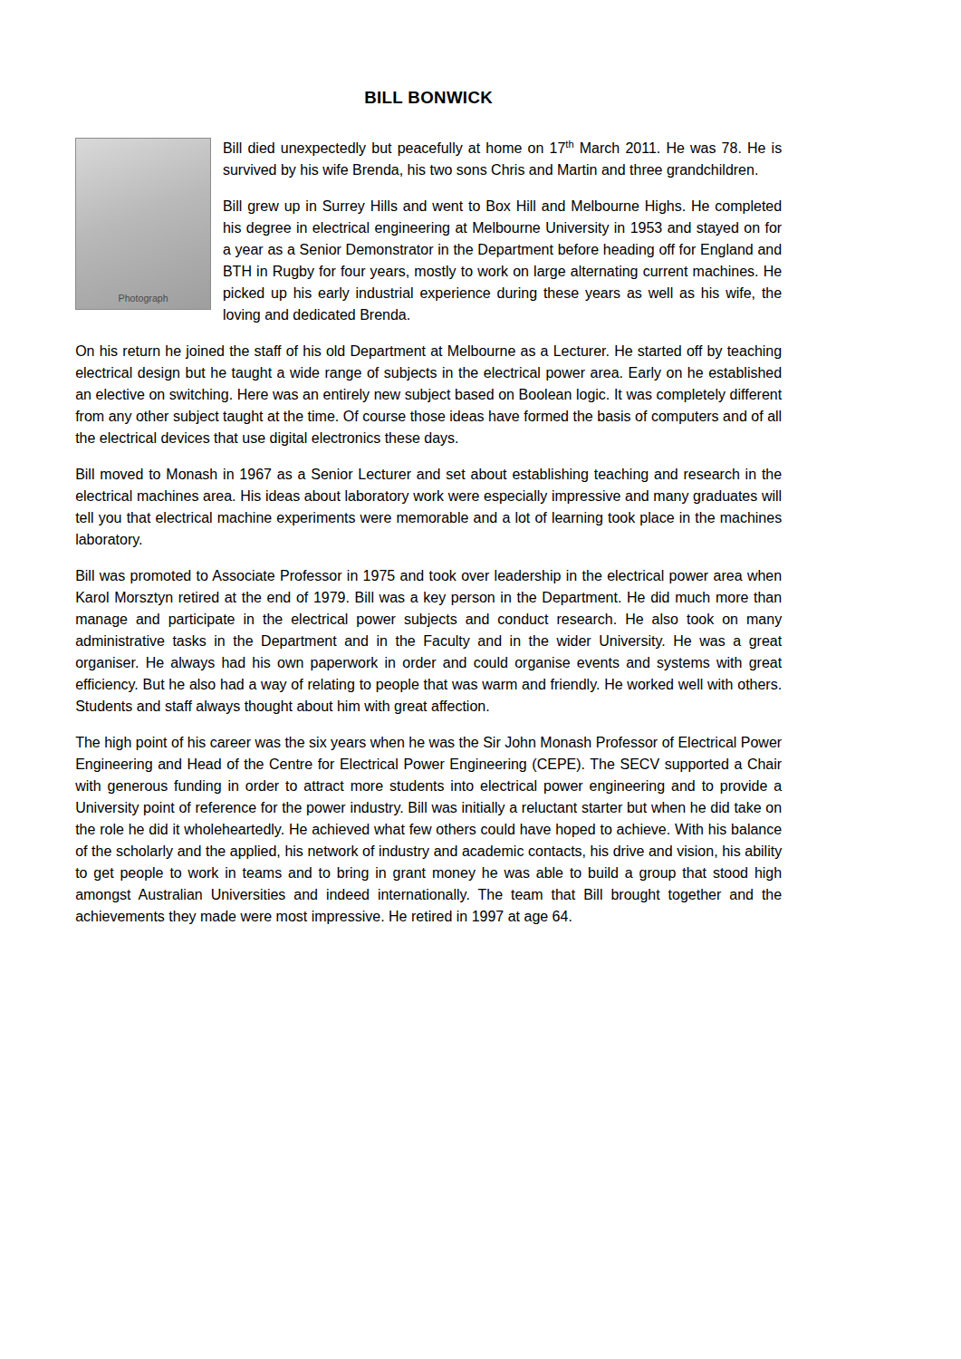BILL BONWICK
Photograph
Bill died unexpectedly but peacefully at home on 17th March 2011. He was 78. He is survived by his wife Brenda, his two sons Chris and Martin and three grandchildren.
Bill grew up in Surrey Hills and went to Box Hill and Melbourne Highs. He completed his degree in electrical engineering at Melbourne University in 1953 and stayed on for a year as a Senior Demonstrator in the Department before heading off for England and BTH in Rugby for four years, mostly to work on large alternating current machines. He picked up his early industrial experience during these years as well as his wife, the loving and dedicated Brenda.
On his return he joined the staff of his old Department at Melbourne as a Lecturer. He started off by teaching electrical design but he taught a wide range of subjects in the electrical power area. Early on he established an elective on switching. Here was an entirely new subject based on Boolean logic. It was completely different from any other subject taught at the time. Of course those ideas have formed the basis of computers and of all the electrical devices that use digital electronics these days.
Bill moved to Monash in 1967 as a Senior Lecturer and set about establishing teaching and research in the electrical machines area. His ideas about laboratory work were especially impressive and many graduates will tell you that electrical machine experiments were memorable and a lot of learning took place in the machines laboratory.
Bill was promoted to Associate Professor in 1975 and took over leadership in the electrical power area when Karol Morsztyn retired at the end of 1979. Bill was a key person in the Department. He did much more than manage and participate in the electrical power subjects and conduct research. He also took on many administrative tasks in the Department and in the Faculty and in the wider University. He was a great organiser. He always had his own paperwork in order and could organise events and systems with great efficiency. But he also had a way of relating to people that was warm and friendly. He worked well with others. Students and staff always thought about him with great affection.
The high point of his career was the six years when he was the Sir John Monash Professor of Electrical Power Engineering and Head of the Centre for Electrical Power Engineering (CEPE). The SECV supported a Chair with generous funding in order to attract more students into electrical power engineering and to provide a University point of reference for the power industry. Bill was initially a reluctant starter but when he did take on the role he did it wholeheartedly. He achieved what few others could have hoped to achieve. With his balance of the scholarly and the applied, his network of industry and academic contacts, his drive and vision, his ability to get people to work in teams and to bring in grant money he was able to build a group that stood high amongst Australian Universities and indeed internationally. The team that Bill brought together and the achievements they made were most impressive. He retired in 1997 at age 64.